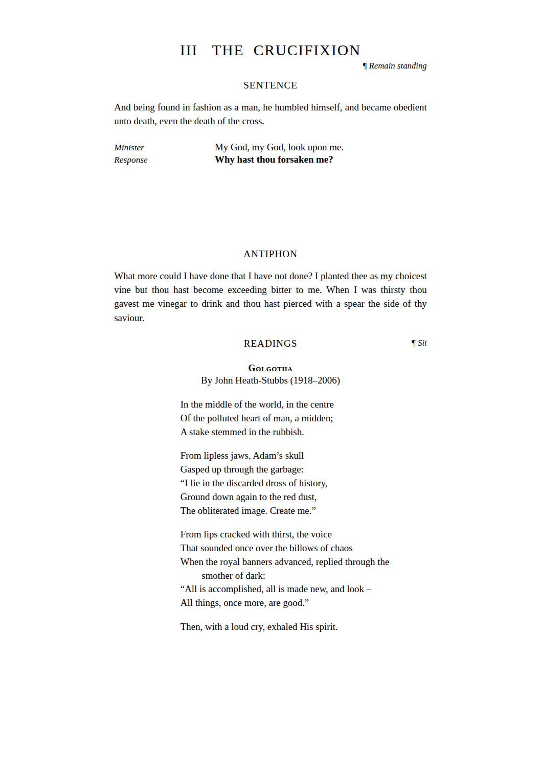III THE CRUCIFIXION
¶Remain standing
SENTENCE
And being found in fashion as a man, he humbled himself, and became obedient unto death, even the death of the cross.
| Minister | My God, my God, look upon me. |
| Response | Why hast thou forsaken me? |
ANTIPHON
What more could I have done that I have not done? I planted thee as my choicest vine but thou hast become exceeding bitter to me. When I was thirsty thou gavest me vinegar to drink and thou hast pierced with a spear the side of thy saviour.
READINGS
¶Sit
Golgotha
By John Heath-Stubbs (1918–2006)
In the middle of the world, in the centre
Of the polluted heart of man, a midden;
A stake stemmed in the rubbish.
From lipless jaws, Adam’s skull
Gasped up through the garbage:
“I lie in the discarded dross of history,
Ground down again to the red dust,
The obliterated image. Create me.”
From lips cracked with thirst, the voice
That sounded once over the billows of chaos
When the royal banners advanced, replied through the
smother of dark:
“All is accomplished, all is made new, and look –
All things, once more, are good.”
Then, with a loud cry, exhaled His spirit.